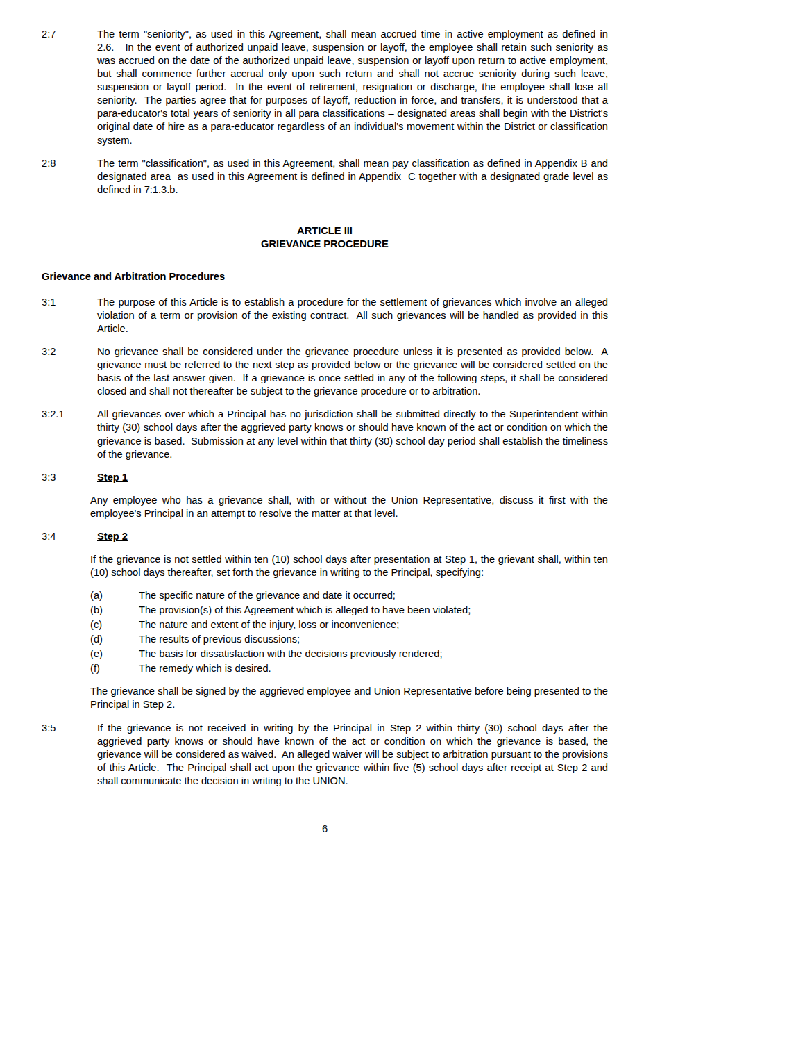2:7
The term "seniority", as used in this Agreement, shall mean accrued time in active employment as defined in 2.6. In the event of authorized unpaid leave, suspension or layoff, the employee shall retain such seniority as was accrued on the date of the authorized unpaid leave, suspension or layoff upon return to active employment, but shall commence further accrual only upon such return and shall not accrue seniority during such leave, suspension or layoff period. In the event of retirement, resignation or discharge, the employee shall lose all seniority. The parties agree that for purposes of layoff, reduction in force, and transfers, it is understood that a para-educator's total years of seniority in all para classifications – designated areas shall begin with the District's original date of hire as a para-educator regardless of an individual's movement within the District or classification system.
2:8
The term "classification", as used in this Agreement, shall mean pay classification as defined in Appendix B and designated area as used in this Agreement is defined in Appendix C together with a designated grade level as defined in 7:1.3.b.
ARTICLE III
GRIEVANCE PROCEDURE
Grievance and Arbitration Procedures
3:1
The purpose of this Article is to establish a procedure for the settlement of grievances which involve an alleged violation of a term or provision of the existing contract. All such grievances will be handled as provided in this Article.
3:2
No grievance shall be considered under the grievance procedure unless it is presented as provided below. A grievance must be referred to the next step as provided below or the grievance will be considered settled on the basis of the last answer given. If a grievance is once settled in any of the following steps, it shall be considered closed and shall not thereafter be subject to the grievance procedure or to arbitration.
3:2.1
All grievances over which a Principal has no jurisdiction shall be submitted directly to the Superintendent within thirty (30) school days after the aggrieved party knows or should have known of the act or condition on which the grievance is based. Submission at any level within that thirty (30) school day period shall establish the timeliness of the grievance.
3:3
Step 1
Any employee who has a grievance shall, with or without the Union Representative, discuss it first with the employee's Principal in an attempt to resolve the matter at that level.
3:4
Step 2
If the grievance is not settled within ten (10) school days after presentation at Step 1, the grievant shall, within ten (10) school days thereafter, set forth the grievance in writing to the Principal, specifying:
(a)
The specific nature of the grievance and date it occurred;
(b)
The provision(s) of this Agreement which is alleged to have been violated;
(c)
The nature and extent of the injury, loss or inconvenience;
(d)
The results of previous discussions;
(e)
The basis for dissatisfaction with the decisions previously rendered;
(f)
The remedy which is desired.
The grievance shall be signed by the aggrieved employee and Union Representative before being presented to the Principal in Step 2.
3:5
If the grievance is not received in writing by the Principal in Step 2 within thirty (30) school days after the aggrieved party knows or should have known of the act or condition on which the grievance is based, the grievance will be considered as waived. An alleged waiver will be subject to arbitration pursuant to the provisions of this Article. The Principal shall act upon the grievance within five (5) school days after receipt at Step 2 and shall communicate the decision in writing to the UNION.
6